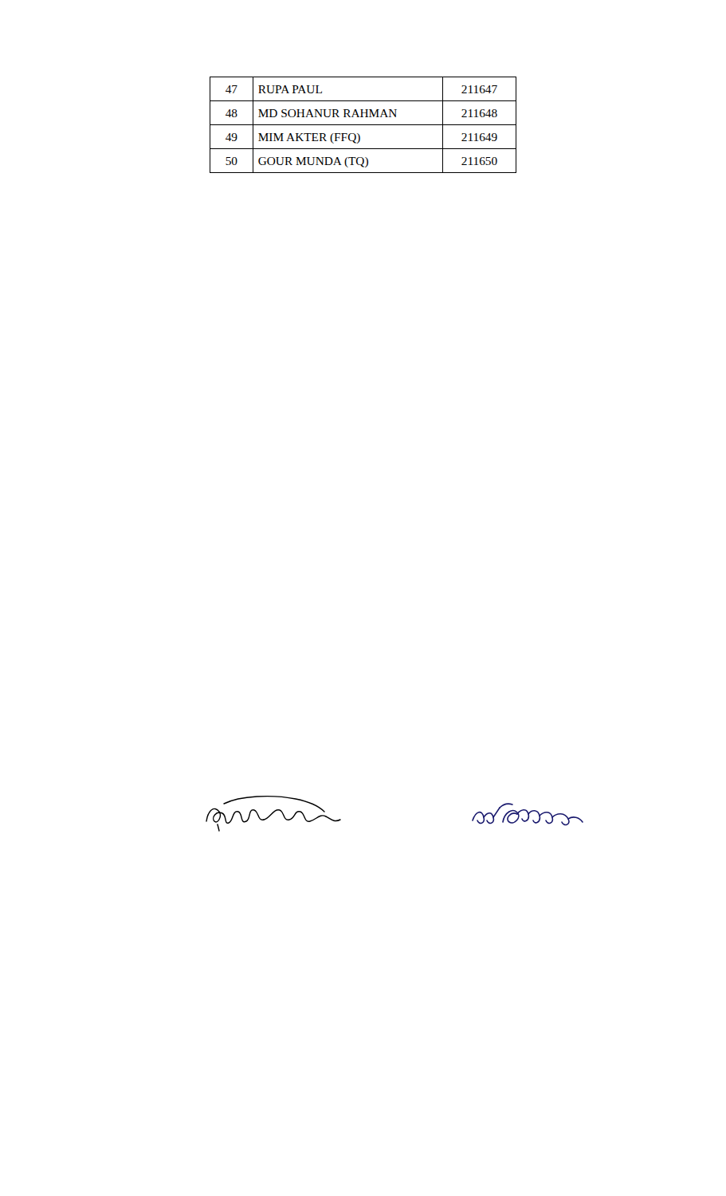| 47 | RUPA PAUL | 211647 |
| 48 | MD SOHANUR RAHMAN | 211648 |
| 49 | MIM AKTER (FFQ) | 211649 |
| 50 | GOUR MUNDA (TQ) | 211650 |